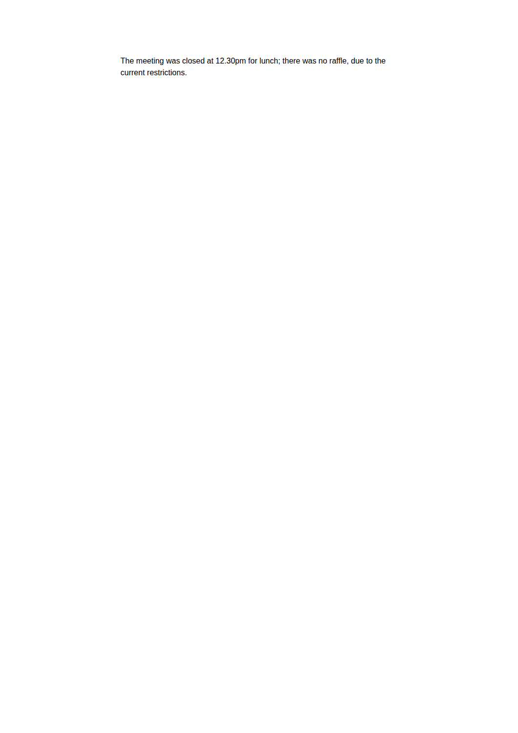The meeting was closed at 12.30pm for lunch; there was no raffle, due to the current restrictions.